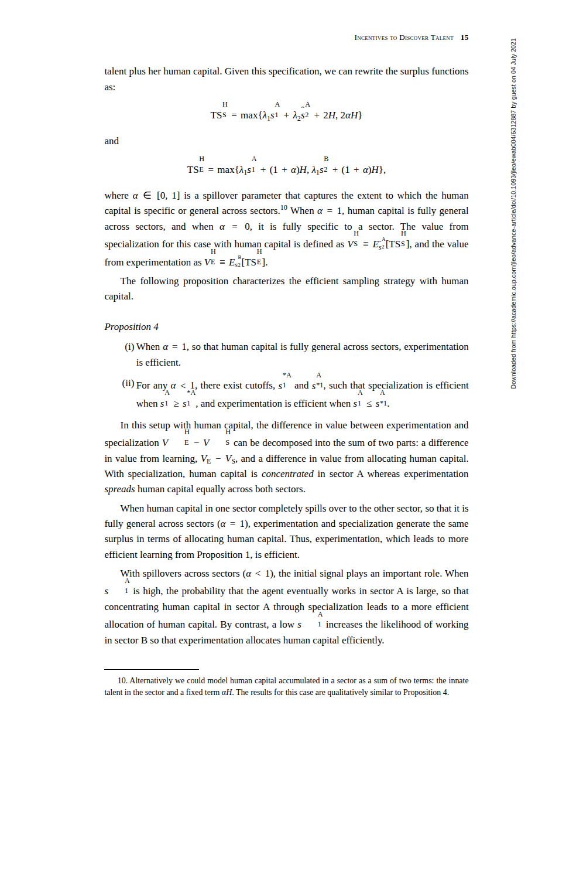Downloaded from https://academic.oup.com/jleo/advance-article/doi/10.1093/jleo/ewab004/6312887 by guest on 04 July 2021
Incentives to Discover Talent 15
talent plus her human capital. Given this specification, we can rewrite the surplus functions as:
TS HS = max{λ 1 sA 1 + λ 2̂s A 2 + 2 H, 2 αH}
and
TS HE = max{λ 1 sA 1 + (1 + α) H, λ 1 sB 2 + (1 + α) H},
where α ∈ [0, 1] is a spillover parameter that captures the extent to which the human capital is specific or general across sectors.10 When α = 1, human capital is fully general across sectors, and when α = 0, it is fully specific to a sector. The value from specialization for this case with human capital is defined as VHS ≡ Ês A 2[TS HS], and the value from experimentation as VHE ≡ EsB 2[TS HE].
The following proposition characterizes the efficient sampling strategy with human capital.
Proposition 4
(i) When α = 1, so that human capital is fully general across sectors, experimentation is efficient.
(ii) For any α < 1, there exist cutoffs, s*A 1 and sA*1, such that specialization is efficient when sA 1 ≥ s*A 1, and experimentation is efficient when sA 1 ≤ sA*1.
In this setup with human capital, the difference in value between experimentation and specialization VHE − VHS can be decomposed into the sum of two parts: a difference in value from learning, VE − VS, and a difference in value from allocating human capital. With specialization, human capital is concentrated in sector A whereas experimentation spreads human capital equally across both sectors.
When human capital in one sector completely spills over to the other sector, so that it is fully general across sectors (α = 1), experimentation and specialization generate the same surplus in terms of allocating human capital. Thus, experimentation, which leads to more efficient learning from Proposition 1, is efficient.
With spillovers across sectors (α < 1), the initial signal plays an important role. When sA 1 is high, the probability that the agent eventually works in sector A is large, so that concentrating human capital in sector A through specialization leads to a more efficient allocation of human capital. By contrast, a low sA 1 increases the likelihood of working in sector B so that experimentation allocates human capital efficiently.
10. Alternatively we could model human capital accumulated in a sector as a sum of two terms: the innate talent in the sector and a fixed term αH. The results for this case are qualitatively similar to Proposition 4.